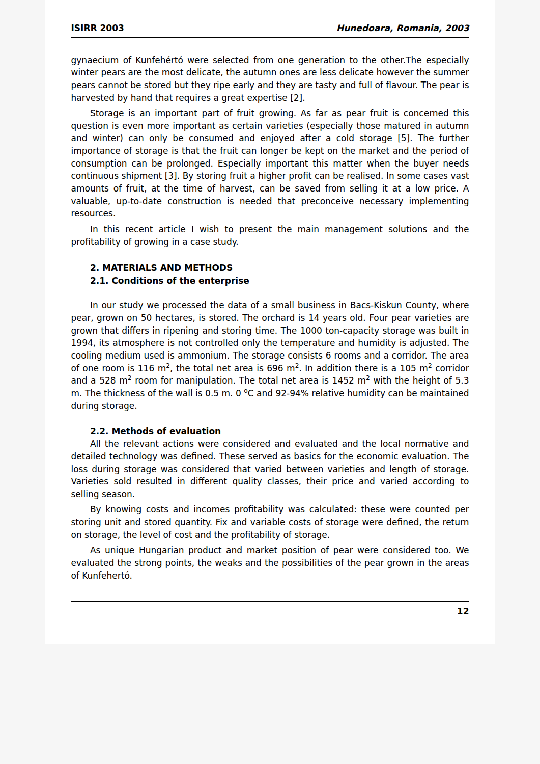ISIRR 2003 Hunedoara, Romania, 2003
gynaecium of Kunfehértó were selected from one generation to the other.The especially winter pears are the most delicate, the autumn ones are less delicate however the summer pears cannot be stored but they ripe early and they are tasty and full of flavour. The pear is harvested by hand that requires a great expertise [2].
Storage is an important part of fruit growing. As far as pear fruit is concerned this question is even more important as certain varieties (especially those matured in autumn and winter) can only be consumed and enjoyed after a cold storage [5]. The further importance of storage is that the fruit can longer be kept on the market and the period of consumption can be prolonged. Especially important this matter when the buyer needs continuous shipment [3]. By storing fruit a higher profit can be realised. In some cases vast amounts of fruit, at the time of harvest, can be saved from selling it at a low price. A valuable, up-to-date construction is needed that preconceive necessary implementing resources.
In this recent article I wish to present the main management solutions and the profitability of growing in a case study.
2. MATERIALS AND METHODS
2.1. Conditions of the enterprise
In our study we processed the data of a small business in Bacs-Kiskun County, where pear, grown on 50 hectares, is stored. The orchard is 14 years old. Four pear varieties are grown that differs in ripening and storing time. The 1000 ton-capacity storage was built in 1994, its atmosphere is not controlled only the temperature and humidity is adjusted. The cooling medium used is ammonium. The storage consists 6 rooms and a corridor. The area of one room is 116 m2, the total net area is 696 m2. In addition there is a 105 m2 corridor and a 528 m2 room for manipulation. The total net area is 1452 m2 with the height of 5.3 m. The thickness of the wall is 0.5 m. 0 oC and 92-94% relative humidity can be maintained during storage.
2.2. Methods of evaluation
All the relevant actions were considered and evaluated and the local normative and detailed technology was defined. These served as basics for the economic evaluation. The loss during storage was considered that varied between varieties and length of storage. Varieties sold resulted in different quality classes, their price and varied according to selling season.
By knowing costs and incomes profitability was calculated: these were counted per storing unit and stored quantity. Fix and variable costs of storage were defined, the return on storage, the level of cost and the profitability of storage.
As unique Hungarian product and market position of pear were considered too. We evaluated the strong points, the weaks and the possibilities of the pear grown in the areas of Kunfehertó.
12